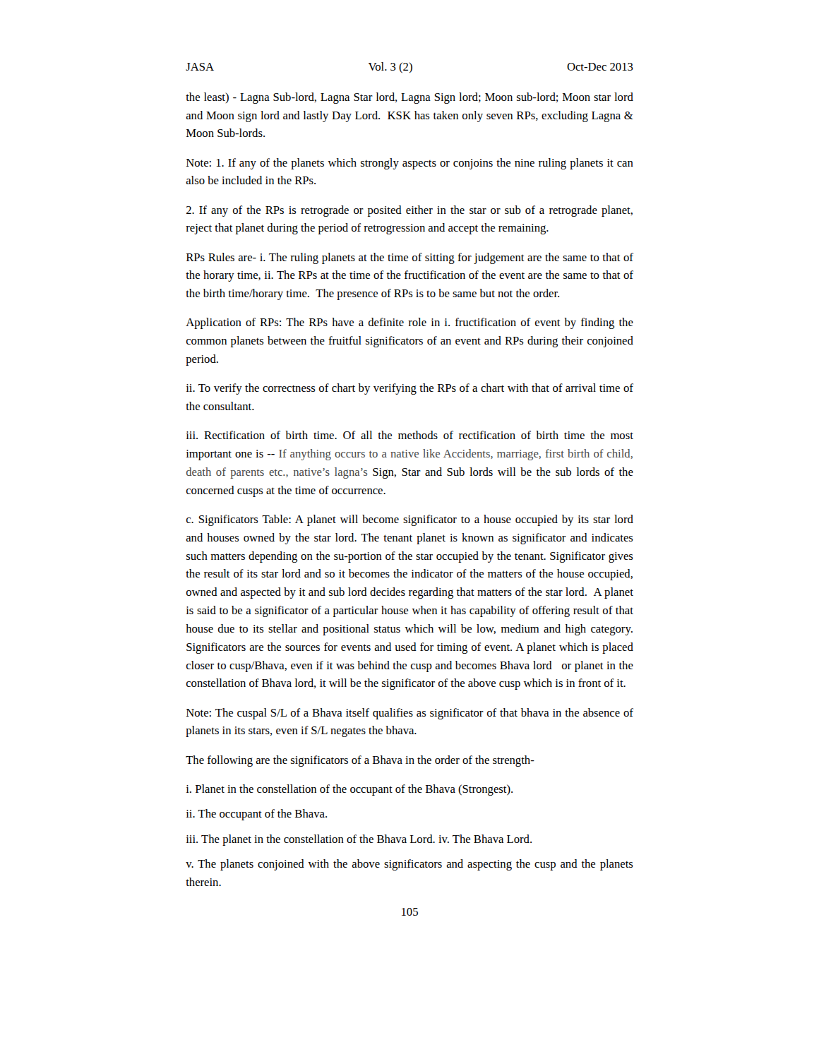JASA Vol. 3 (2) Oct-Dec 2013
the least) - Lagna Sub-lord, Lagna Star lord, Lagna Sign lord; Moon sub-lord; Moon star lord and Moon sign lord and lastly Day Lord. KSK has taken only seven RPs, excluding Lagna & Moon Sub-lords.
Note: 1. If any of the planets which strongly aspects or conjoins the nine ruling planets it can also be included in the RPs.
2. If any of the RPs is retrograde or posited either in the star or sub of a retrograde planet, reject that planet during the period of retrogression and accept the remaining.
RPs Rules are- i. The ruling planets at the time of sitting for judgement are the same to that of the horary time, ii. The RPs at the time of the fructification of the event are the same to that of the birth time/horary time. The presence of RPs is to be same but not the order.
Application of RPs: The RPs have a definite role in i. fructification of event by finding the common planets between the fruitful significators of an event and RPs during their conjoined period.
ii. To verify the correctness of chart by verifying the RPs of a chart with that of arrival time of the consultant.
iii. Rectification of birth time. Of all the methods of rectification of birth time the most important one is -- If anything occurs to a native like Accidents, marriage, first birth of child, death of parents etc., native’s lagna’s Sign, Star and Sub lords will be the sub lords of the concerned cusps at the time of occurrence.
c. Significators Table: A planet will become significator to a house occupied by its star lord and houses owned by the star lord. The tenant planet is known as significator and indicates such matters depending on the su-portion of the star occupied by the tenant. Significator gives the result of its star lord and so it becomes the indicator of the matters of the house occupied, owned and aspected by it and sub lord decides regarding that matters of the star lord. A planet is said to be a significator of a particular house when it has capability of offering result of that house due to its stellar and positional status which will be low, medium and high category. Significators are the sources for events and used for timing of event. A planet which is placed closer to cusp/Bhava, even if it was behind the cusp and becomes Bhava lord or planet in the constellation of Bhava lord, it will be the significator of the above cusp which is in front of it.
Note: The cuspal S/L of a Bhava itself qualifies as significator of that bhava in the absence of planets in its stars, even if S/L negates the bhava.
The following are the significators of a Bhava in the order of the strength-
i. Planet in the constellation of the occupant of the Bhava (Strongest).
ii. The occupant of the Bhava.
iii. The planet in the constellation of the Bhava Lord. iv. The Bhava Lord.
v. The planets conjoined with the above significators and aspecting the cusp and the planets therein.
105